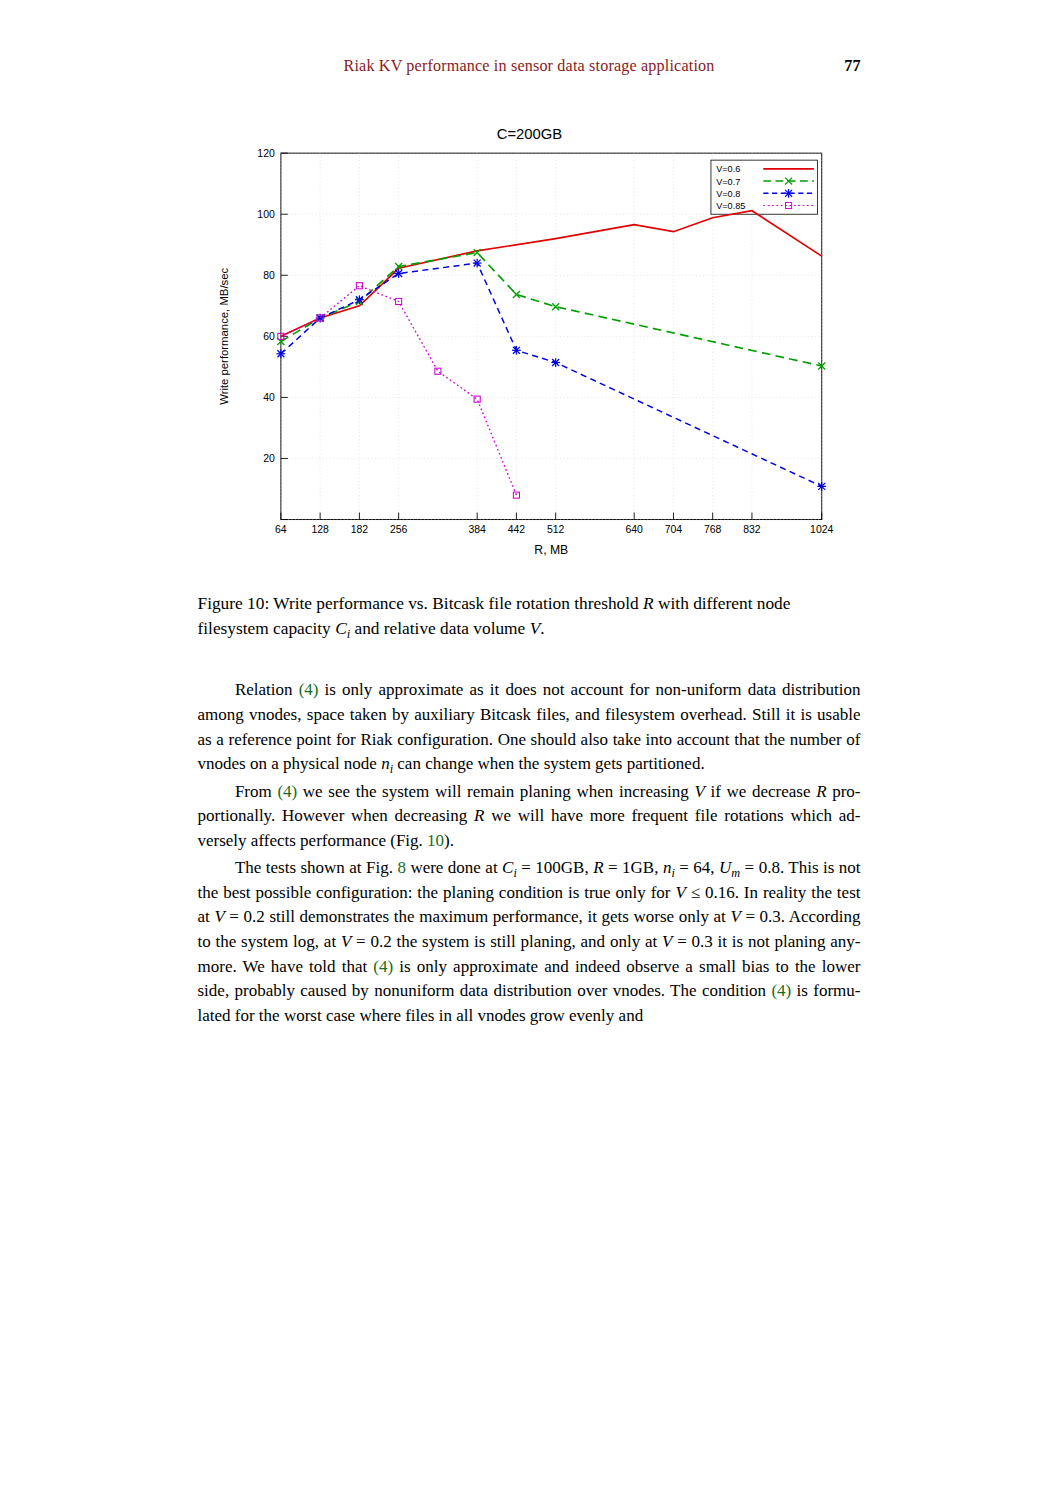Riak KV performance in sensor data storage application 77
Write performance vs. Bitcask file rotation threshold R, C=200GB C=200GB 20 40 60 80 100 120 Write performance, MB/sec 64 128 182 256 384 442 512 640 704 768 832 1024 R, MB V=0.6 V=0.7 V=0.8 V=0.85
Figure 10: Write performance vs. Bitcask file rotation threshold R with different node filesystem capacity Ci and relative data volume V.
Relation (4) is only approximate as it does not account for non-uniform data distribution among vnodes, space taken by auxiliary Bitcask files, and filesystem overhead. Still it is usable as a reference point for Riak configuration. One should also take into account that the number of vnodes on a physical node ni can change when the system gets partitioned.
From (4) we see the system will remain planing when increasing V if we decrease R proportionally. However when decreasing R we will have more frequent file rotations which adversely affects performance (Fig. 10).
The tests shown at Fig. 8 were done at Ci = 100GB, R = 1GB, ni = 64, Um = 0.8. This is not the best possible configuration: the planing condition is true only for V ≤ 0.16. In reality the test at V = 0.2 still demonstrates the maximum performance, it gets worse only at V = 0.3. According to the system log, at V = 0.2 the system is still planing, and only at V = 0.3 it is not planing anymore. We have told that (4) is only approximate and indeed observe a small bias to the lower side, probably caused by nonuniform data distribution over vnodes. The condition (4) is formulated for the worst case where files in all vnodes grow evenly and